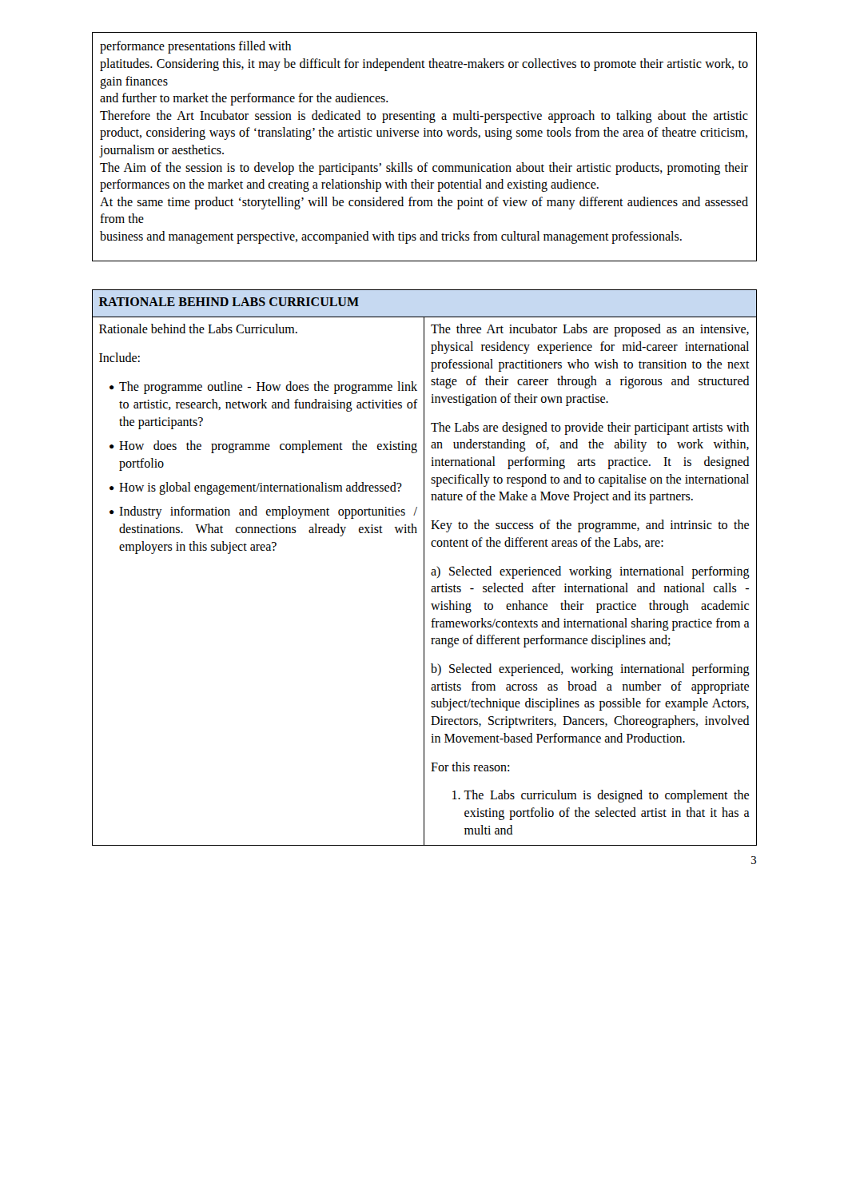performance presentations filled with
platitudes. Considering this, it may be difficult for independent theatre-makers or collectives to promote their artistic work, to gain finances
and further to market the performance for the audiences.
Therefore the Art Incubator session is dedicated to presenting a multi-perspective approach to talking about the artistic product, considering ways of ‘translating’ the artistic universe into words, using some tools from the area of theatre criticism, journalism or aesthetics.
The Aim of the session is to develop the participants’ skills of communication about their artistic products, promoting their performances on the market and creating a relationship with their potential and existing audience.
At the same time product ‘storytelling’ will be considered from the point of view of many different audiences and assessed from the
business and management perspective, accompanied with tips and tricks from cultural management professionals.
| RATIONALE BEHIND LABS CURRICULUM |
| --- |
| Rationale behind the Labs Curriculum. Include: The programme outline - How does the programme link to artistic, research, network and fundraising activities of the participants? How does the programme complement the existing portfolio How is global engagement/internationalism addressed? Industry information and employment opportunities / destinations. What connections already exist with employers in this subject area? | The three Art incubator Labs are proposed as an intensive, physical residency experience for mid-career international professional practitioners who wish to transition to the next stage of their career through a rigorous and structured investigation of their own practise. The Labs are designed to provide their participant artists with an understanding of, and the ability to work within, international performing arts practice. It is designed specifically to respond to and to capitalise on the international nature of the Make a Move Project and its partners. Key to the success of the programme, and intrinsic to the content of the different areas of the Labs, are: a) Selected experienced working international performing artists - selected after international and national calls - wishing to enhance their practice through academic frameworks/contexts and international sharing practice from a range of different performance disciplines and; b) Selected experienced, working international performing artists from across as broad a number of appropriate subject/technique disciplines as possible for example Actors, Directors, Scriptwriters, Dancers, Choreographers, involved in Movement-based Performance and Production. For this reason: The Labs curriculum is designed to complement the existing portfolio of the selected artist in that it has a multi and |
3